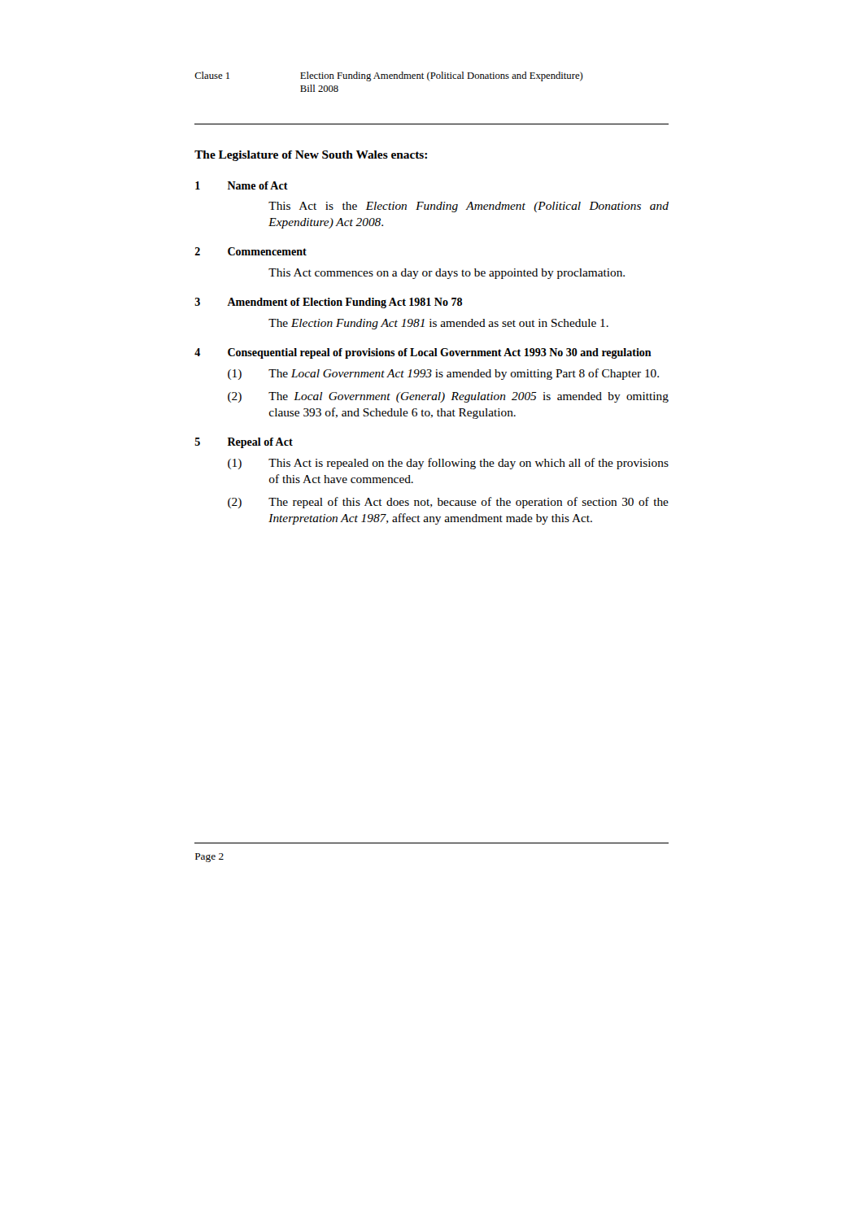Clause 1
Election Funding Amendment (Political Donations and Expenditure)
Bill 2008
The Legislature of New South Wales enacts:
1
Name of Act
This Act is the Election Funding Amendment (Political Donations and Expenditure) Act 2008.
2
Commencement
This Act commences on a day or days to be appointed by proclamation.
3
Amendment of Election Funding Act 1981 No 78
The Election Funding Act 1981 is amended as set out in Schedule 1.
4
Consequential repeal of provisions of Local Government Act 1993 No 30 and regulation
(1)
The Local Government Act 1993 is amended by omitting Part 8 of Chapter 10.
(2)
The Local Government (General) Regulation 2005 is amended by omitting clause 393 of, and Schedule 6 to, that Regulation.
5
Repeal of Act
(1)
This Act is repealed on the day following the day on which all of the provisions of this Act have commenced.
(2)
The repeal of this Act does not, because of the operation of section 30 of the Interpretation Act 1987, affect any amendment made by this Act.
Page 2